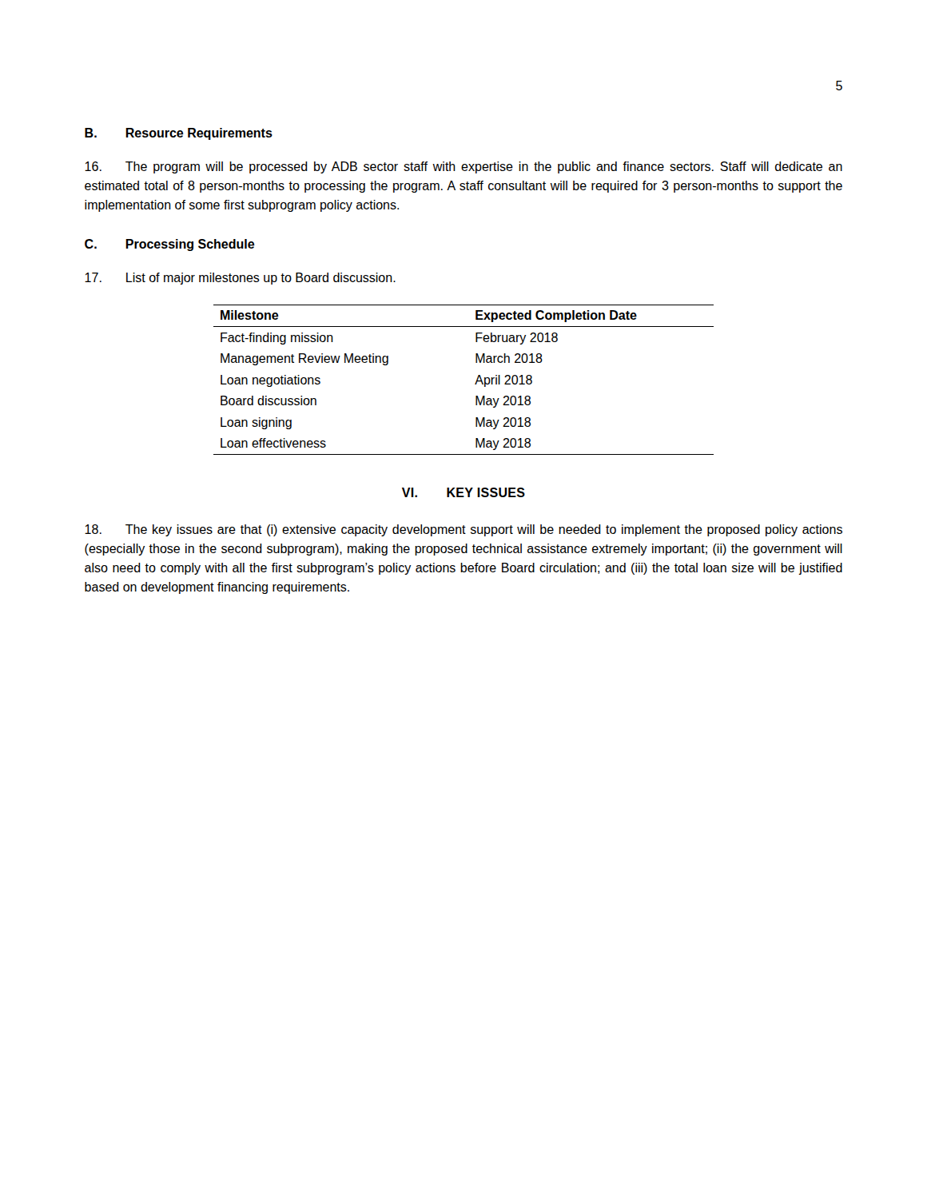5
B. Resource Requirements
16. The program will be processed by ADB sector staff with expertise in the public and finance sectors. Staff will dedicate an estimated total of 8 person-months to processing the program. A staff consultant will be required for 3 person‑months to support the implementation of some first subprogram policy actions.
C. Processing Schedule
17. List of major milestones up to Board discussion.
| Milestone | Expected Completion Date |
| --- | --- |
| Fact-finding mission | February 2018 |
| Management Review Meeting | March 2018 |
| Loan negotiations | April 2018 |
| Board discussion | May 2018 |
| Loan signing | May 2018 |
| Loan effectiveness | May 2018 |
VI. KEY ISSUES
18. The key issues are that (i) extensive capacity development support will be needed to implement the proposed policy actions (especially those in the second subprogram), making the proposed technical assistance extremely important; (ii) the government will also need to comply with all the first subprogram’s policy actions before Board circulation; and (iii) the total loan size will be justified based on development financing requirements.